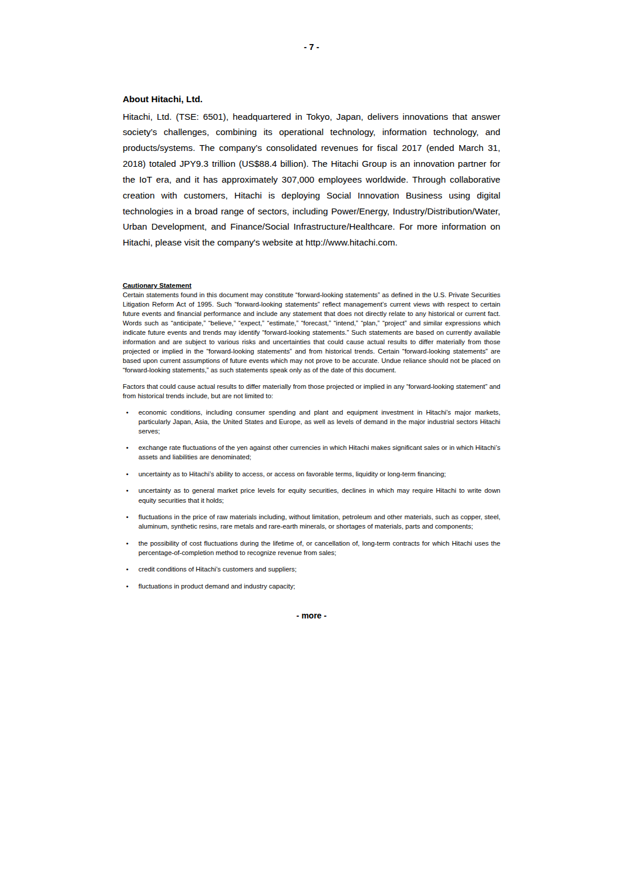- 7 -
About Hitachi, Ltd.
Hitachi, Ltd. (TSE: 6501), headquartered in Tokyo, Japan, delivers innovations that answer society’s challenges, combining its operational technology, information technology, and products/systems. The company’s consolidated revenues for fiscal 2017 (ended March 31, 2018) totaled JPY9.3 trillion (US$88.4 billion). The Hitachi Group is an innovation partner for the IoT era, and it has approximately 307,000 employees worldwide. Through collaborative creation with customers, Hitachi is deploying Social Innovation Business using digital technologies in a broad range of sectors, including Power/Energy, Industry/Distribution/Water, Urban Development, and Finance/Social Infrastructure/Healthcare. For more information on Hitachi, please visit the company's website at http://www.hitachi.com.
Cautionary Statement
Certain statements found in this document may constitute “forward-looking statements” as defined in the U.S. Private Securities Litigation Reform Act of 1995. Such “forward-looking statements” reflect management’s current views with respect to certain future events and financial performance and include any statement that does not directly relate to any historical or current fact. Words such as “anticipate,” “believe,” “expect,” “estimate,” “forecast,” “intend,” “plan,” “project” and similar expressions which indicate future events and trends may identify “forward-looking statements.” Such statements are based on currently available information and are subject to various risks and uncertainties that could cause actual results to differ materially from those projected or implied in the “forward-looking statements” and from historical trends. Certain “forward-looking statements” are based upon current assumptions of future events which may not prove to be accurate. Undue reliance should not be placed on “forward-looking statements,” as such statements speak only as of the date of this document.
Factors that could cause actual results to differ materially from those projected or implied in any “forward-looking statement” and from historical trends include, but are not limited to:
economic conditions, including consumer spending and plant and equipment investment in Hitachi’s major markets, particularly Japan, Asia, the United States and Europe, as well as levels of demand in the major industrial sectors Hitachi serves;
exchange rate fluctuations of the yen against other currencies in which Hitachi makes significant sales or in which Hitachi’s assets and liabilities are denominated;
uncertainty as to Hitachi’s ability to access, or access on favorable terms, liquidity or long-term financing;
uncertainty as to general market price levels for equity securities, declines in which may require Hitachi to write down equity securities that it holds;
fluctuations in the price of raw materials including, without limitation, petroleum and other materials, such as copper, steel, aluminum, synthetic resins, rare metals and rare-earth minerals, or shortages of materials, parts and components;
the possibility of cost fluctuations during the lifetime of, or cancellation of, long-term contracts for which Hitachi uses the percentage-of-completion method to recognize revenue from sales;
credit conditions of Hitachi’s customers and suppliers;
fluctuations in product demand and industry capacity;
- more -